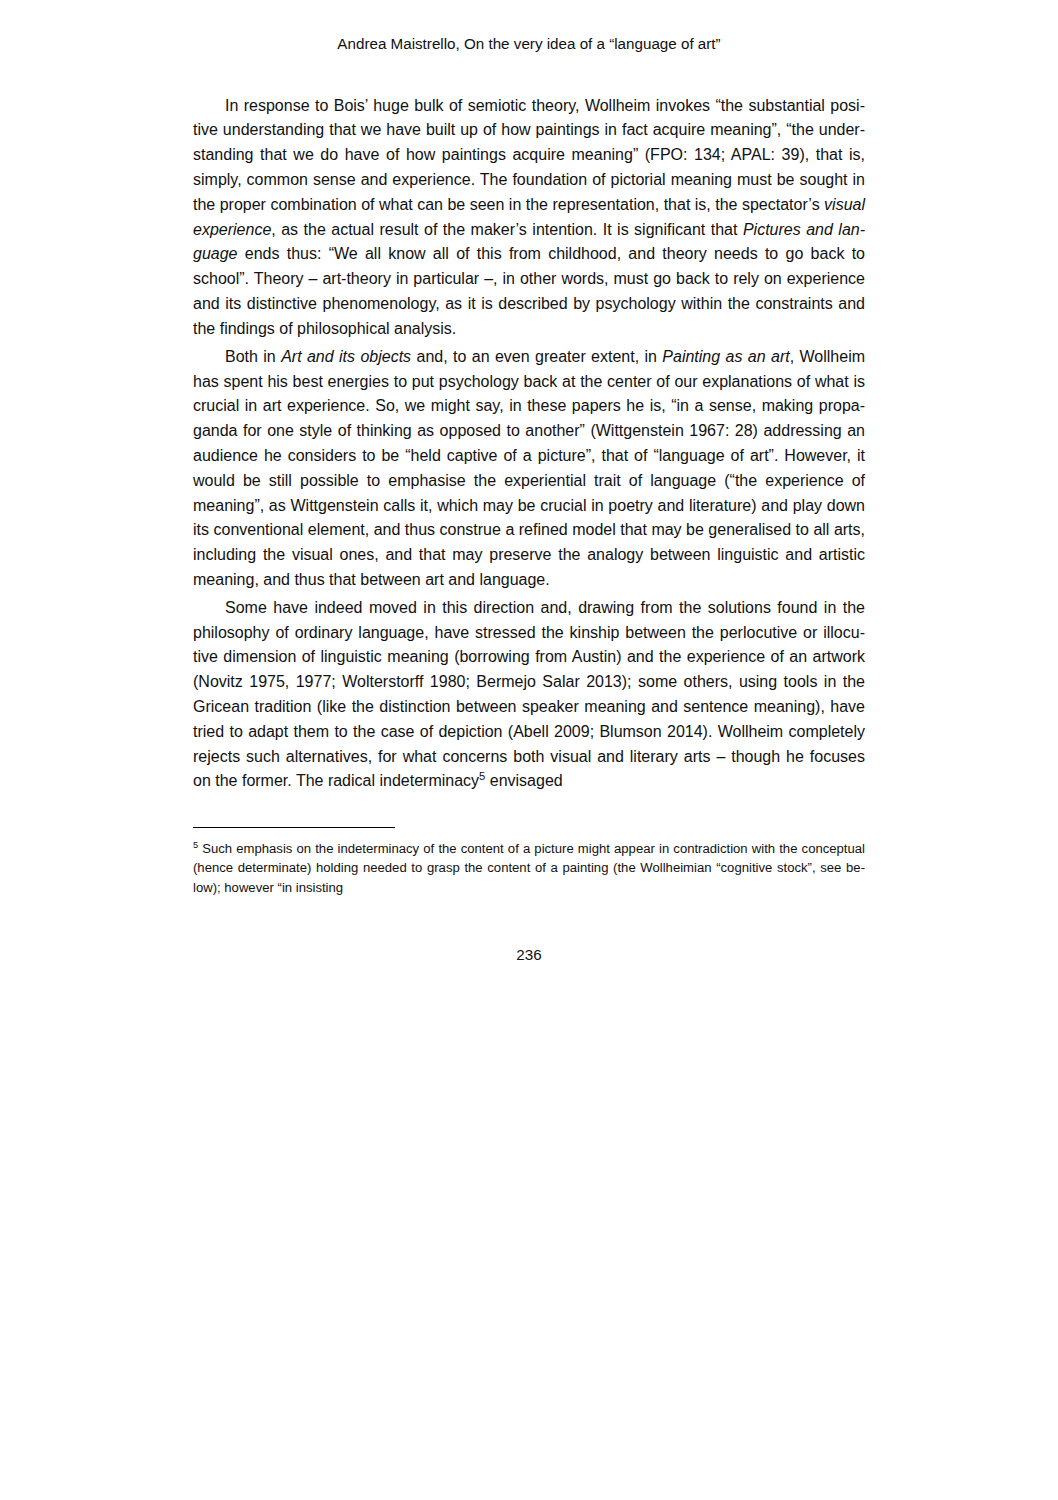Andrea Maistrello, On the very idea of a “language of art”
In response to Bois’ huge bulk of semiotic theory, Wollheim invokes “the substantial positive understanding that we have built up of how paintings in fact acquire meaning”, “the understanding that we do have of how paintings acquire meaning” (FPO: 134; APAL: 39), that is, simply, common sense and experience. The foundation of pictorial meaning must be sought in the proper combination of what can be seen in the representation, that is, the spectator’s visual experience, as the actual result of the maker’s intention. It is significant that Pictures and language ends thus: “We all know all of this from childhood, and theory needs to go back to school”. Theory – art-theory in particular –, in other words, must go back to rely on experience and its distinctive phenomenology, as it is described by psychology within the constraints and the findings of philosophical analysis.
Both in Art and its objects and, to an even greater extent, in Painting as an art, Wollheim has spent his best energies to put psychology back at the center of our explanations of what is crucial in art experience. So, we might say, in these papers he is, “in a sense, making propaganda for one style of thinking as opposed to another” (Wittgenstein 1967: 28) addressing an audience he considers to be “held captive of a picture”, that of “language of art”. However, it would be still possible to emphasise the experiential trait of language (“the experience of meaning”, as Wittgenstein calls it, which may be crucial in poetry and literature) and play down its conventional element, and thus construe a refined model that may be generalised to all arts, including the visual ones, and that may preserve the analogy between linguistic and artistic meaning, and thus that between art and language.
Some have indeed moved in this direction and, drawing from the solutions found in the philosophy of ordinary language, have stressed the kinship between the perlocutive or illocutive dimension of linguistic meaning (borrowing from Austin) and the experience of an artwork (Novitz 1975, 1977; Wolterstorff 1980; Bermejo Salar 2013); some others, using tools in the Gricean tradition (like the distinction between speaker meaning and sentence meaning), have tried to adapt them to the case of depiction (Abell 2009; Blumson 2014). Wollheim completely rejects such alternatives, for what concerns both visual and literary arts – though he focuses on the former. The radical indeterminacy5 envisaged
5 Such emphasis on the indeterminacy of the content of a picture might appear in contradiction with the conceptual (hence determinate) holding needed to grasp the content of a painting (the Wollheimian “cognitive stock”, see below); however “in insisting
236